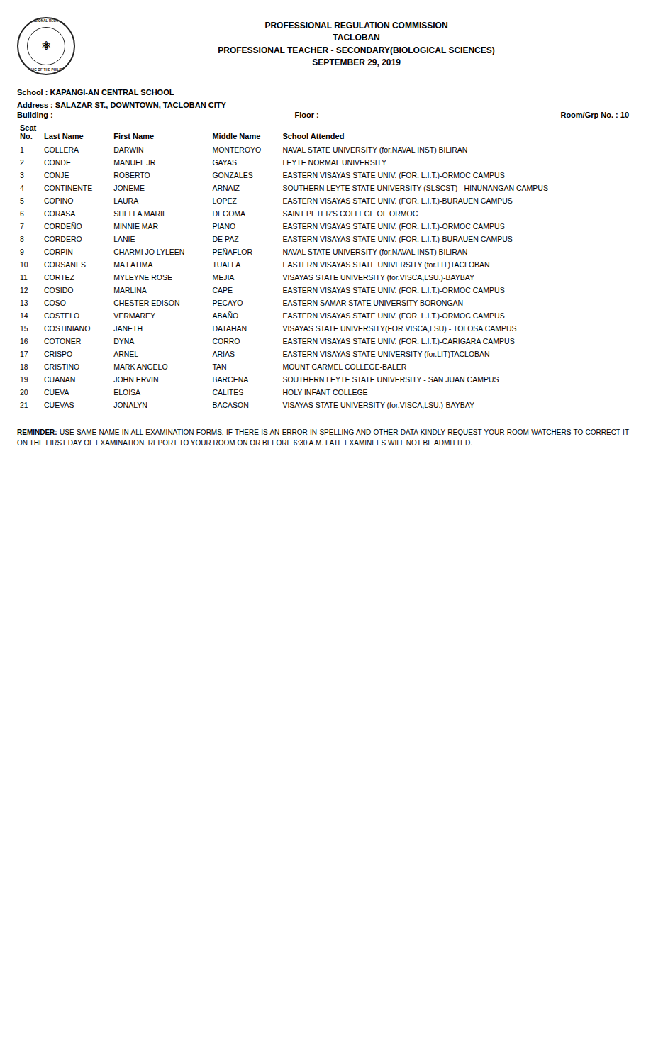PROFESSIONAL REGULATION
⚛
REPUBLIC OF THE PHILIPPINES
PROFESSIONAL REGULATION COMMISSION
TACLOBAN
PROFESSIONAL TEACHER - SECONDARY(BIOLOGICAL SCIENCES)
SEPTEMBER 29, 2019
School : KAPANGI-AN CENTRAL SCHOOL
Address : SALAZAR ST., DOWNTOWN, TACLOBAN CITY
Building : Floor : Room/Grp No. : 10
| Seat No. | Last Name | First Name | Middle Name | School Attended |
| --- | --- | --- | --- | --- |
| 1 | COLLERA | DARWIN | MONTEROYO | NAVAL STATE UNIVERSITY (for.NAVAL INST) BILIRAN |
| 2 | CONDE | MANUEL JR | GAYAS | LEYTE NORMAL UNIVERSITY |
| 3 | CONJE | ROBERTO | GONZALES | EASTERN VISAYAS STATE UNIV. (FOR. L.I.T.)-ORMOC CAMPUS |
| 4 | CONTINENTE | JONEME | ARNAIZ | SOUTHERN LEYTE STATE UNIVERSITY (SLSCST) - HINUNANGAN CAMPUS |
| 5 | COPINO | LAURA | LOPEZ | EASTERN VISAYAS STATE UNIV. (FOR. L.I.T.)-BURAUEN CAMPUS |
| 6 | CORASA | SHELLA MARIE | DEGOMA | SAINT PETER'S COLLEGE OF ORMOC |
| 7 | CORDEÑO | MINNIE MAR | PIANO | EASTERN VISAYAS STATE UNIV. (FOR. L.I.T.)-ORMOC CAMPUS |
| 8 | CORDERO | LANIE | DE PAZ | EASTERN VISAYAS STATE UNIV. (FOR. L.I.T.)-BURAUEN CAMPUS |
| 9 | CORPIN | CHARMI JO LYLEEN | PEÑAFLOR | NAVAL STATE UNIVERSITY (for.NAVAL INST) BILIRAN |
| 10 | CORSANES | MA FATIMA | TUALLA | EASTERN VISAYAS STATE UNIVERSITY (for.LIT)TACLOBAN |
| 11 | CORTEZ | MYLEYNE ROSE | MEJIA | VISAYAS STATE UNIVERSITY (for.VISCA,LSU.)-BAYBAY |
| 12 | COSIDO | MARLINA | CAPE | EASTERN VISAYAS STATE UNIV. (FOR. L.I.T.)-ORMOC CAMPUS |
| 13 | COSO | CHESTER EDISON | PECAYO | EASTERN SAMAR STATE UNIVERSITY-BORONGAN |
| 14 | COSTELO | VERMAREY | ABAÑO | EASTERN VISAYAS STATE UNIV. (FOR. L.I.T.)-ORMOC CAMPUS |
| 15 | COSTINIANO | JANETH | DATAHAN | VISAYAS STATE UNIVERSITY(FOR VISCA,LSU) - TOLOSA CAMPUS |
| 16 | COTONER | DYNA | CORRO | EASTERN VISAYAS STATE UNIV. (FOR. L.I.T.)-CARIGARA CAMPUS |
| 17 | CRISPO | ARNEL | ARIAS | EASTERN VISAYAS STATE UNIVERSITY (for.LIT)TACLOBAN |
| 18 | CRISTINO | MARK ANGELO | TAN | MOUNT CARMEL COLLEGE-BALER |
| 19 | CUANAN | JOHN ERVIN | BARCENA | SOUTHERN LEYTE STATE UNIVERSITY - SAN JUAN CAMPUS |
| 20 | CUEVA | ELOISA | CALITES | HOLY INFANT COLLEGE |
| 21 | CUEVAS | JONALYN | BACASON | VISAYAS STATE UNIVERSITY (for.VISCA,LSU.)-BAYBAY |
REMINDER: USE SAME NAME IN ALL EXAMINATION FORMS. IF THERE IS AN ERROR IN SPELLING AND OTHER DATA KINDLY REQUEST YOUR ROOM WATCHERS TO CORRECT IT ON THE FIRST DAY OF EXAMINATION. REPORT TO YOUR ROOM ON OR BEFORE 6:30 A.M. LATE EXAMINEES WILL NOT BE ADMITTED.